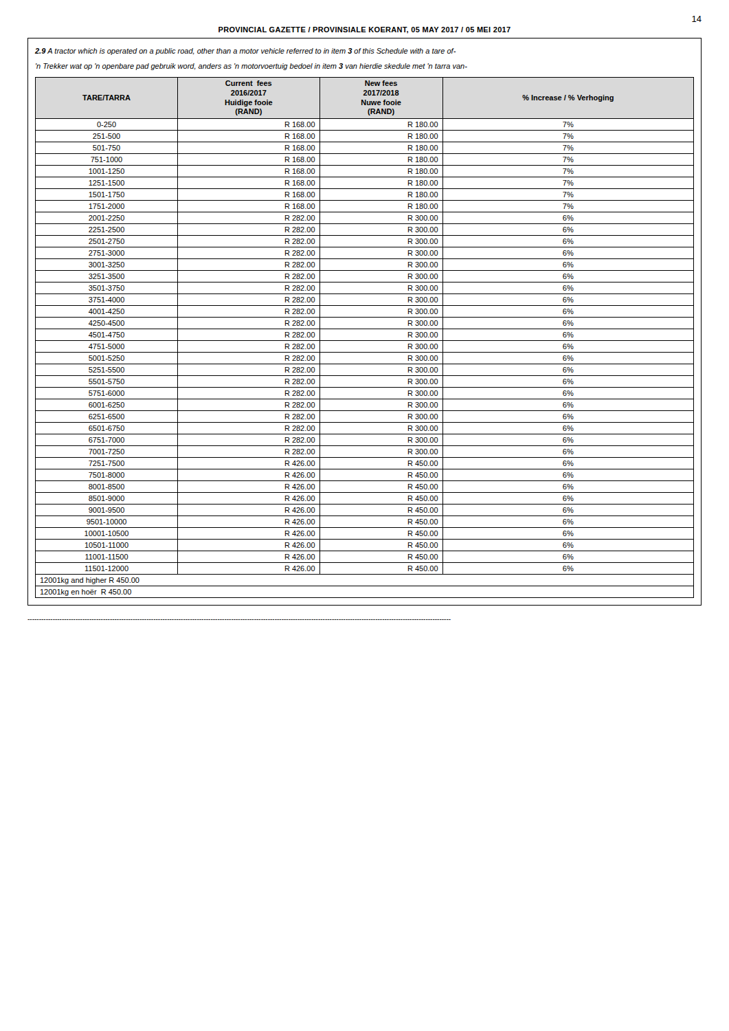14
PROVINCIAL GAZETTE / PROVINSIALE KOERANT, 05 MAY 2017 / 05 MEI 2017
2.9 A tractor which is operated on a public road, other than a motor vehicle referred to in item 3 of this Schedule with a tare of-
'n Trekker wat op 'n openbare pad gebruik word, anders as 'n motorvoertuig bedoel in item 3 van hierdie skedule met 'n tarra van-
| TARE/TARRA | Current fees 2016/2017 Huidige fooie (RAND) | New fees 2017/2018 Nuwe fooie (RAND) | % Increase / % Verhoging |
| --- | --- | --- | --- |
| 0-250 | R 168.00 | R 180.00 | 7% |
| 251-500 | R 168.00 | R 180.00 | 7% |
| 501-750 | R 168.00 | R 180.00 | 7% |
| 751-1000 | R 168.00 | R 180.00 | 7% |
| 1001-1250 | R 168.00 | R 180.00 | 7% |
| 1251-1500 | R 168.00 | R 180.00 | 7% |
| 1501-1750 | R 168.00 | R 180.00 | 7% |
| 1751-2000 | R 168.00 | R 180.00 | 7% |
| 2001-2250 | R 282.00 | R 300.00 | 6% |
| 2251-2500 | R 282.00 | R 300.00 | 6% |
| 2501-2750 | R 282.00 | R 300.00 | 6% |
| 2751-3000 | R 282.00 | R 300.00 | 6% |
| 3001-3250 | R 282.00 | R 300.00 | 6% |
| 3251-3500 | R 282.00 | R 300.00 | 6% |
| 3501-3750 | R 282.00 | R 300.00 | 6% |
| 3751-4000 | R 282.00 | R 300.00 | 6% |
| 4001-4250 | R 282.00 | R 300.00 | 6% |
| 4250-4500 | R 282.00 | R 300.00 | 6% |
| 4501-4750 | R 282.00 | R 300.00 | 6% |
| 4751-5000 | R 282.00 | R 300.00 | 6% |
| 5001-5250 | R 282.00 | R 300.00 | 6% |
| 5251-5500 | R 282.00 | R 300.00 | 6% |
| 5501-5750 | R 282.00 | R 300.00 | 6% |
| 5751-6000 | R 282.00 | R 300.00 | 6% |
| 6001-6250 | R 282.00 | R 300.00 | 6% |
| 6251-6500 | R 282.00 | R 300.00 | 6% |
| 6501-6750 | R 282.00 | R 300.00 | 6% |
| 6751-7000 | R 282.00 | R 300.00 | 6% |
| 7001-7250 | R 282.00 | R 300.00 | 6% |
| 7251-7500 | R 426.00 | R 450.00 | 6% |
| 7501-8000 | R 426.00 | R 450.00 | 6% |
| 8001-8500 | R 426.00 | R 450.00 | 6% |
| 8501-9000 | R 426.00 | R 450.00 | 6% |
| 9001-9500 | R 426.00 | R 450.00 | 6% |
| 9501-10000 | R 426.00 | R 450.00 | 6% |
| 10001-10500 | R 426.00 | R 450.00 | 6% |
| 10501-11000 | R 426.00 | R 450.00 | 6% |
| 11001-11500 | R 426.00 | R 450.00 | 6% |
| 11501-12000 | R 426.00 | R 450.00 | 6% |
| 12001kg and higher R 450.00 |
| 12001kg en hoër R 450.00 |
-----------------------------------------------------------------------------------------------------------------------------------------------------------------------------------------